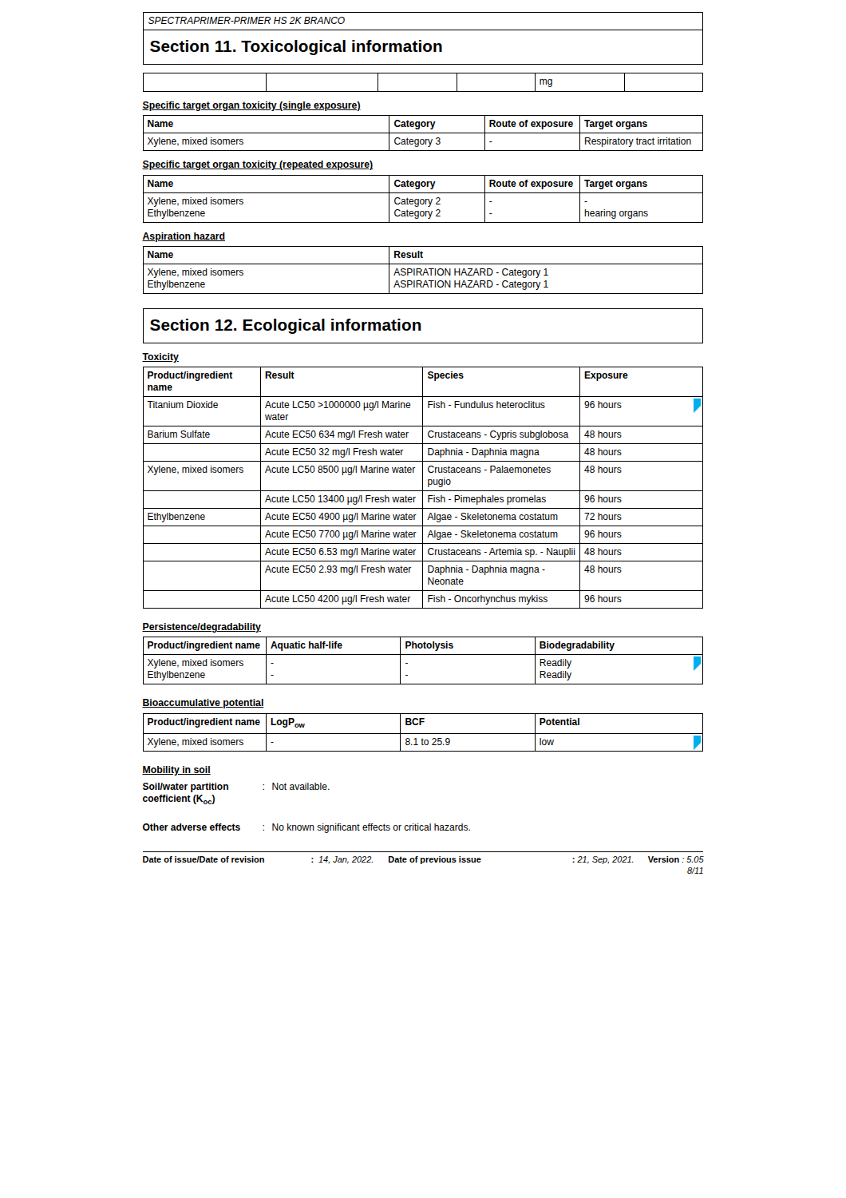SPECTRAPRIMER-PRIMER HS 2K BRANCO
Section 11. Toxicological information
| | | | | mg | |
Specific target organ toxicity (single exposure)
| Name | Category | Route of exposure | Target organs |
| --- | --- | --- | --- |
| Xylene, mixed isomers | Category 3 | - | Respiratory tract irritation |
Specific target organ toxicity (repeated exposure)
| Name | Category | Route of exposure | Target organs |
| --- | --- | --- | --- |
| Xylene, mixed isomers Ethylbenzene | Category 2 Category 2 | - - | - hearing organs |
Aspiration hazard
| Name | Result |
| --- | --- |
| Xylene, mixed isomers Ethylbenzene | ASPIRATION HAZARD - Category 1 ASPIRATION HAZARD - Category 1 |
Section 12. Ecological information
Toxicity
| Product/ingredient name | Result | Species | Exposure |
| --- | --- | --- | --- |
| Titanium Dioxide | Acute LC50 >1000000 µg/l Marine water | Fish - Fundulus heteroclitus | 96 hours |
| Barium Sulfate | Acute EC50 634 mg/l Fresh water | Crustaceans - Cypris subglobosa | 48 hours |
| | Acute EC50 32 mg/l Fresh water | Daphnia - Daphnia magna | 48 hours |
| Xylene, mixed isomers | Acute LC50 8500 µg/l Marine water | Crustaceans - Palaemonetes pugio | 48 hours |
| | Acute LC50 13400 µg/l Fresh water | Fish - Pimephales promelas | 96 hours |
| Ethylbenzene | Acute EC50 4900 µg/l Marine water | Algae - Skeletonema costatum | 72 hours |
| | Acute EC50 7700 µg/l Marine water | Algae - Skeletonema costatum | 96 hours |
| | Acute EC50 6.53 mg/l Marine water | Crustaceans - Artemia sp. - Nauplii | 48 hours |
| | Acute EC50 2.93 mg/l Fresh water | Daphnia - Daphnia magna - Neonate | 48 hours |
| | Acute LC50 4200 µg/l Fresh water | Fish - Oncorhynchus mykiss | 96 hours |
Persistence/degradability
| Product/ingredient name | Aquatic half-life | Photolysis | Biodegradability |
| --- | --- | --- | --- |
| Xylene, mixed isomers Ethylbenzene | - - | - - | Readily Readily |
Bioaccumulative potential
| Product/ingredient name | LogP ow | BCF | Potential |
| --- | --- | --- | --- |
| Xylene, mixed isomers | - | 8.1 to 25.9 | low |
Mobility in soil
Soil/water partition coefficient (Koc)
:
Not available.
Other adverse effects
:
No known significant effects or critical hazards.
Date of issue/Date of revision
: 14, Jan, 2022. Date of previous issue
: 21, Sep, 2021. Version : 5.05 8/11